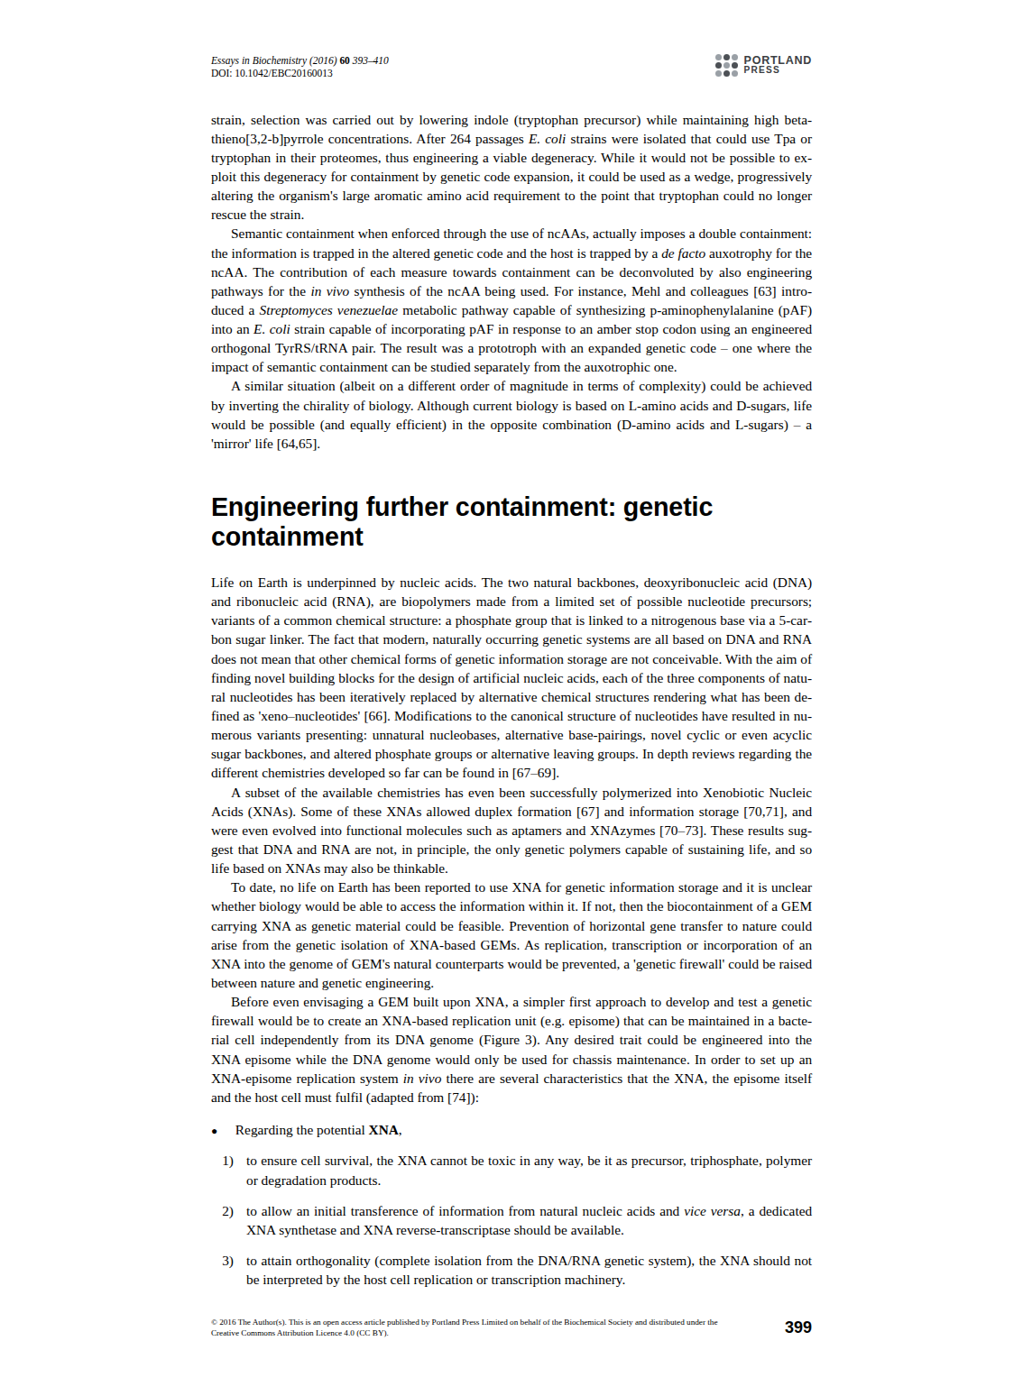Essays in Biochemistry (2016) 60 393–410
DOI: 10.1042/EBC20160013
PORTLANDPRESS
strain, selection was carried out by lowering indole (tryptophan precursor) while maintaining high beta-thieno[3,2-b]pyrrole concentrations. After 264 passages E. coli strains were isolated that could use Tpa or tryptophan in their proteomes, thus engineering a viable degeneracy. While it would not be possible to exploit this degeneracy for containment by genetic code expansion, it could be used as a wedge, progressively altering the organism's large aromatic amino acid requirement to the point that tryptophan could no longer rescue the strain.
Semantic containment when enforced through the use of ncAAs, actually imposes a double containment: the information is trapped in the altered genetic code and the host is trapped by a de facto auxotrophy for the ncAA. The contribution of each measure towards containment can be deconvoluted by also engineering pathways for the in vivo synthesis of the ncAA being used. For instance, Mehl and colleagues [63] introduced a Streptomyces venezuelae metabolic pathway capable of synthesizing p-aminophenylalanine (pAF) into an E. coli strain capable of incorporating pAF in response to an amber stop codon using an engineered orthogonal TyrRS/tRNA pair. The result was a prototroph with an expanded genetic code – one where the impact of semantic containment can be studied separately from the auxotrophic one.
A similar situation (albeit on a different order of magnitude in terms of complexity) could be achieved by inverting the chirality of biology. Although current biology is based on L-amino acids and D-sugars, life would be possible (and equally efficient) in the opposite combination (D-amino acids and L-sugars) – a 'mirror' life [64,65].
Engineering further containment: genetic containment
Life on Earth is underpinned by nucleic acids. The two natural backbones, deoxyribonucleic acid (DNA) and ribonucleic acid (RNA), are biopolymers made from a limited set of possible nucleotide precursors; variants of a common chemical structure: a phosphate group that is linked to a nitrogenous base via a 5-carbon sugar linker. The fact that modern, naturally occurring genetic systems are all based on DNA and RNA does not mean that other chemical forms of genetic information storage are not conceivable. With the aim of finding novel building blocks for the design of artificial nucleic acids, each of the three components of natural nucleotides has been iteratively replaced by alternative chemical structures rendering what has been defined as 'xeno–nucleotides' [66]. Modifications to the canonical structure of nucleotides have resulted in numerous variants presenting: unnatural nucleobases, alternative base-pairings, novel cyclic or even acyclic sugar backbones, and altered phosphate groups or alternative leaving groups. In depth reviews regarding the different chemistries developed so far can be found in [67–69].
A subset of the available chemistries has even been successfully polymerized into Xenobiotic Nucleic Acids (XNAs). Some of these XNAs allowed duplex formation [67] and information storage [70,71], and were even evolved into functional molecules such as aptamers and XNAzymes [70–73]. These results suggest that DNA and RNA are not, in principle, the only genetic polymers capable of sustaining life, and so life based on XNAs may also be thinkable.
To date, no life on Earth has been reported to use XNA for genetic information storage and it is unclear whether biology would be able to access the information within it. If not, then the biocontainment of a GEM carrying XNA as genetic material could be feasible. Prevention of horizontal gene transfer to nature could arise from the genetic isolation of XNA-based GEMs. As replication, transcription or incorporation of an XNA into the genome of GEM's natural counterparts would be prevented, a 'genetic firewall' could be raised between nature and genetic engineering.
Before even envisaging a GEM built upon XNA, a simpler first approach to develop and test a genetic firewall would be to create an XNA-based replication unit (e.g. episome) that can be maintained in a bacterial cell independently from its DNA genome (Figure 3). Any desired trait could be engineered into the XNA episome while the DNA genome would only be used for chassis maintenance. In order to set up an XNA-episome replication system in vivo there are several characteristics that the XNA, the episome itself and the host cell must fulfil (adapted from [74]):
●
Regarding the potential XNA,
1) to ensure cell survival, the XNA cannot be toxic in any way, be it as precursor, triphosphate, polymer or degradation products.
2) to allow an initial transference of information from natural nucleic acids and vice versa, a dedicated XNA synthetase and XNA reverse-transcriptase should be available.
3) to attain orthogonality (complete isolation from the DNA/RNA genetic system), the XNA should not be interpreted by the host cell replication or transcription machinery.
© 2016 The Author(s). This is an open access article published by Portland Press Limited on behalf of the Biochemical Society and distributed under the Creative Commons Attribution Licence 4.0 (CC BY).
399